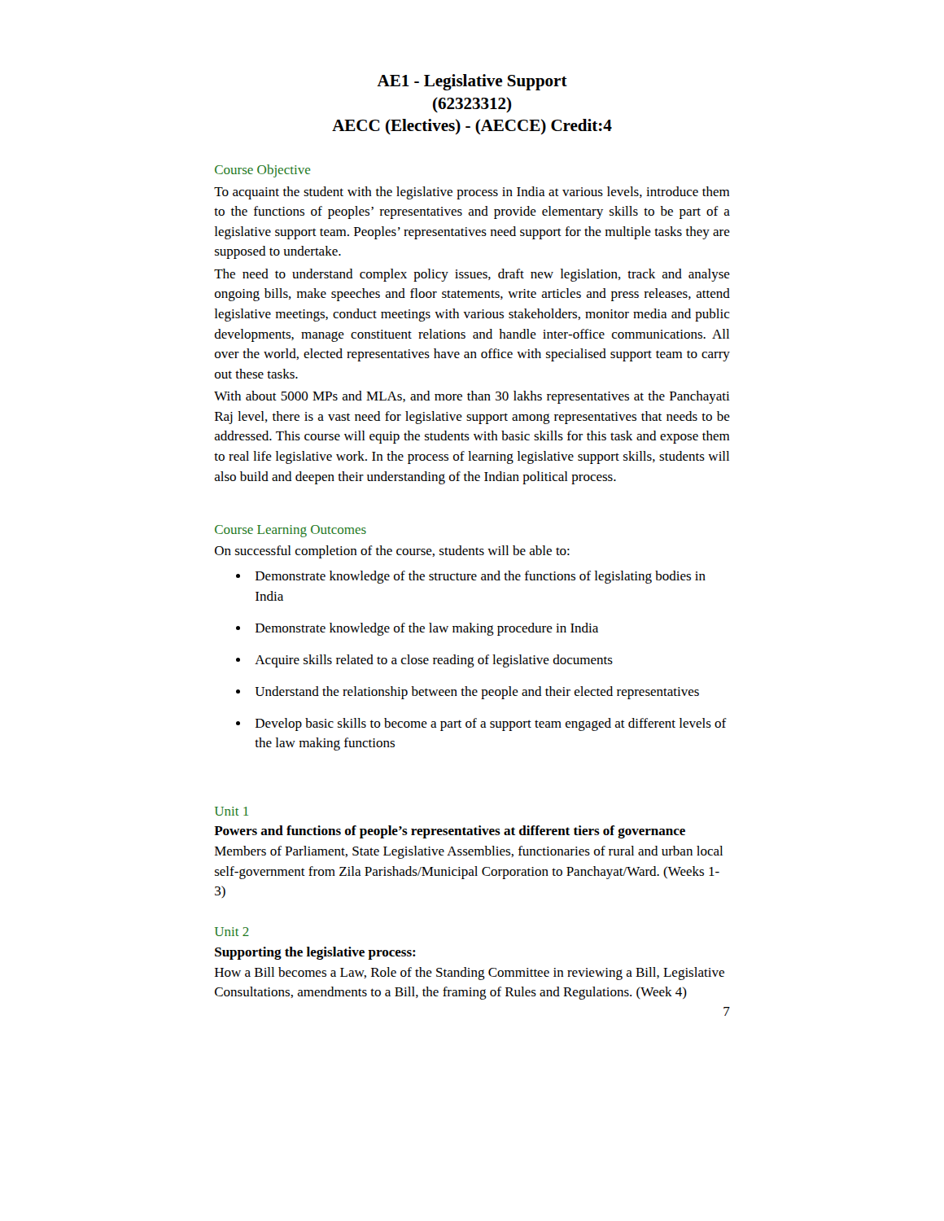AE1 - Legislative Support (62323312) AECC (Electives) - (AECCE) Credit:4
Course Objective
To acquaint the student with the legislative process in India at various levels, introduce them to the functions of peoples’ representatives and provide elementary skills to be part of a legislative support team. Peoples’ representatives need support for the multiple tasks they are supposed to undertake.
The need to understand complex policy issues, draft new legislation, track and analyse ongoing bills, make speeches and floor statements, write articles and press releases, attend legislative meetings, conduct meetings with various stakeholders, monitor media and public developments, manage constituent relations and handle inter‑office communications. All over the world, elected representatives have an office with specialised support team to carry out these tasks.
With about 5000 MPs and MLAs, and more than 30 lakhs representatives at the Panchayati Raj level, there is a vast need for legislative support among representatives that needs to be addressed. This course will equip the students with basic skills for this task and expose them to real life legislative work. In the process of learning legislative support skills, students will also build and deepen their understanding of the Indian political process.
Course Learning Outcomes
On successful completion of the course, students will be able to:
Demonstrate knowledge of the structure and the functions of legislating bodies in India
Demonstrate knowledge of the law making procedure in India
Acquire skills related to a close reading of legislative documents
Understand the relationship between the people and their elected representatives
Develop basic skills to become a part of a support team engaged at different levels of the law making functions
Unit 1
Powers and functions of people’s representatives at different tiers of governance
Members of Parliament, State Legislative Assemblies, functionaries of rural and urban local self-government from Zila Parishads/Municipal Corporation to Panchayat/Ward. (Weeks 1-3)
Unit 2
Supporting the legislative process:
How a Bill becomes a Law, Role of the Standing Committee in reviewing a Bill, Legislative Consultations, amendments to a Bill, the framing of Rules and Regulations. (Week 4)
7